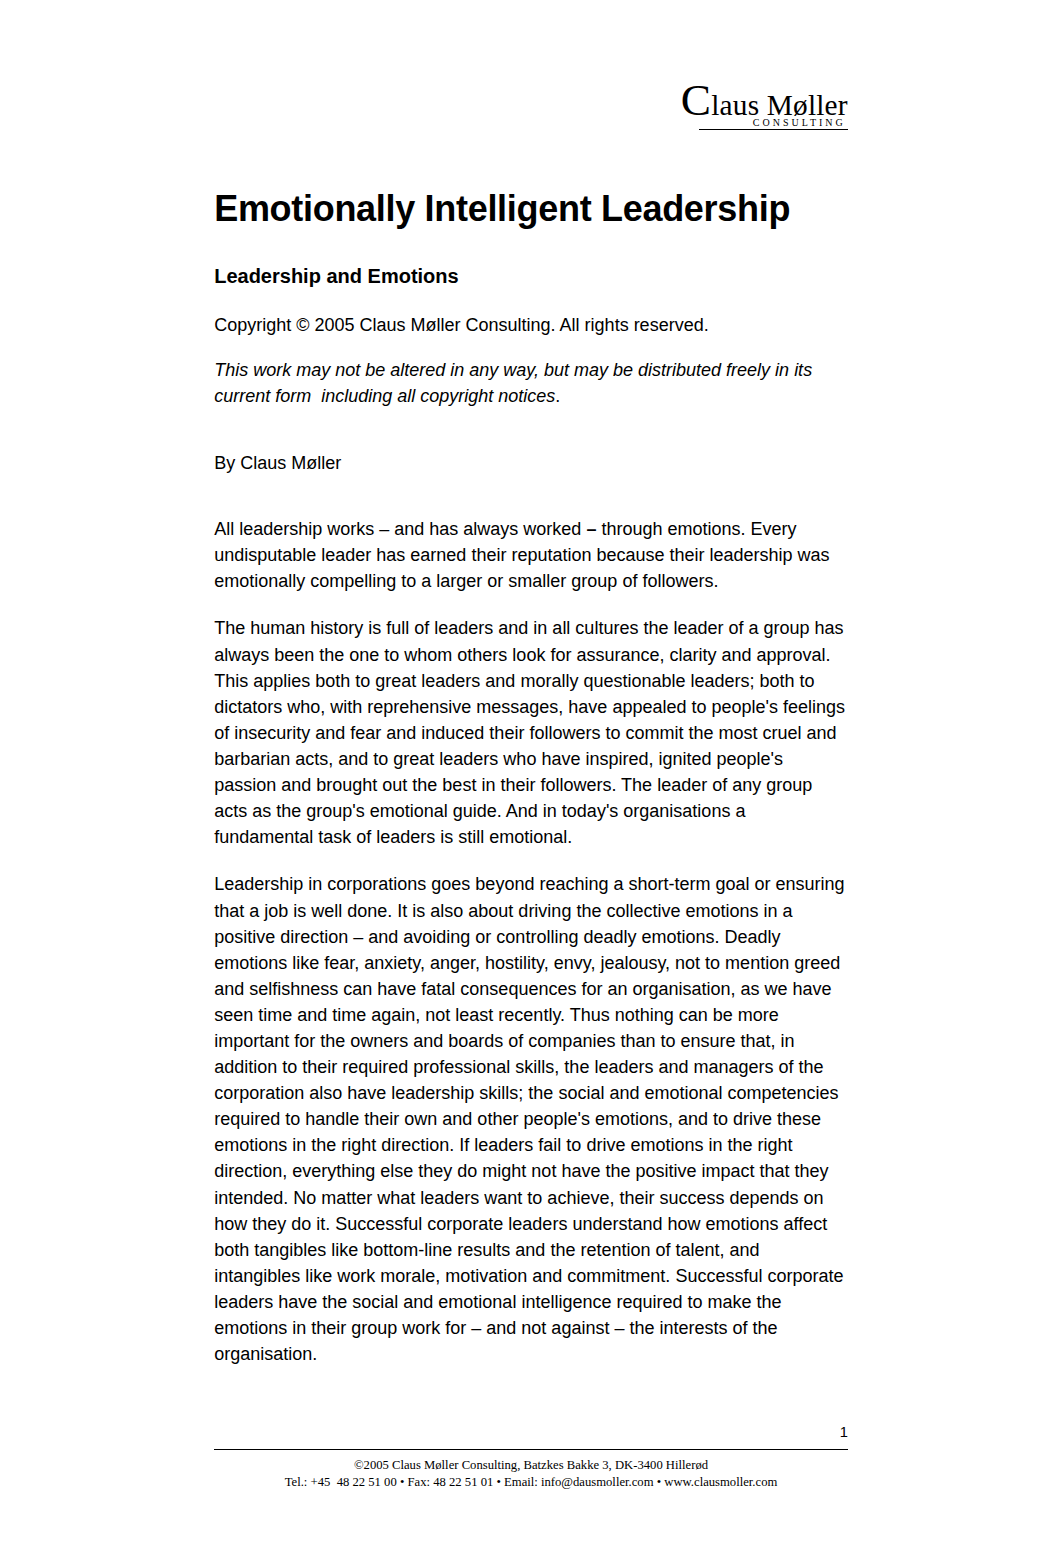Claus Møller
CONSULTING
Emotionally Intelligent Leadership
Leadership and Emotions
Copyright © 2005 Claus Møller Consulting. All rights reserved.
This work may not be altered in any way, but may be distributed freely in its current form including all copyright notices.
By Claus Møller
All leadership works – and has always worked – through emotions. Every undisputable leader has earned their reputation because their leadership was emotionally compelling to a larger or smaller group of followers.
The human history is full of leaders and in all cultures the leader of a group has always been the one to whom others look for assurance, clarity and approval. This applies both to great leaders and morally questionable leaders; both to dictators who, with reprehensive messages, have appealed to people's feelings of insecurity and fear and induced their followers to commit the most cruel and barbarian acts, and to great leaders who have inspired, ignited people's passion and brought out the best in their followers. The leader of any group acts as the group's emotional guide. And in today's organisations a fundamental task of leaders is still emotional.
Leadership in corporations goes beyond reaching a short-term goal or ensuring that a job is well done. It is also about driving the collective emotions in a positive direction – and avoiding or controlling deadly emotions. Deadly emotions like fear, anxiety, anger, hostility, envy, jealousy, not to mention greed and selfishness can have fatal consequences for an organisation, as we have seen time and time again, not least recently. Thus nothing can be more important for the owners and boards of companies than to ensure that, in addition to their required professional skills, the leaders and managers of the corporation also have leadership skills; the social and emotional competencies required to handle their own and other people's emotions, and to drive these emotions in the right direction. If leaders fail to drive emotions in the right direction, everything else they do might not have the positive impact that they intended. No matter what leaders want to achieve, their success depends on how they do it. Successful corporate leaders understand how emotions affect both tangibles like bottom-line results and the retention of talent, and intangibles like work morale, motivation and commitment. Successful corporate leaders have the social and emotional intelligence required to make the emotions in their group work for – and not against – the interests of the organisation.
1
©2005 Claus Møller Consulting, Batzkes Bakke 3, DK-3400 Hillerød
Tel.: +45 48 22 51 00 • Fax: 48 22 51 01 • Email: info@dausmoller.com • www.clausmoller.com